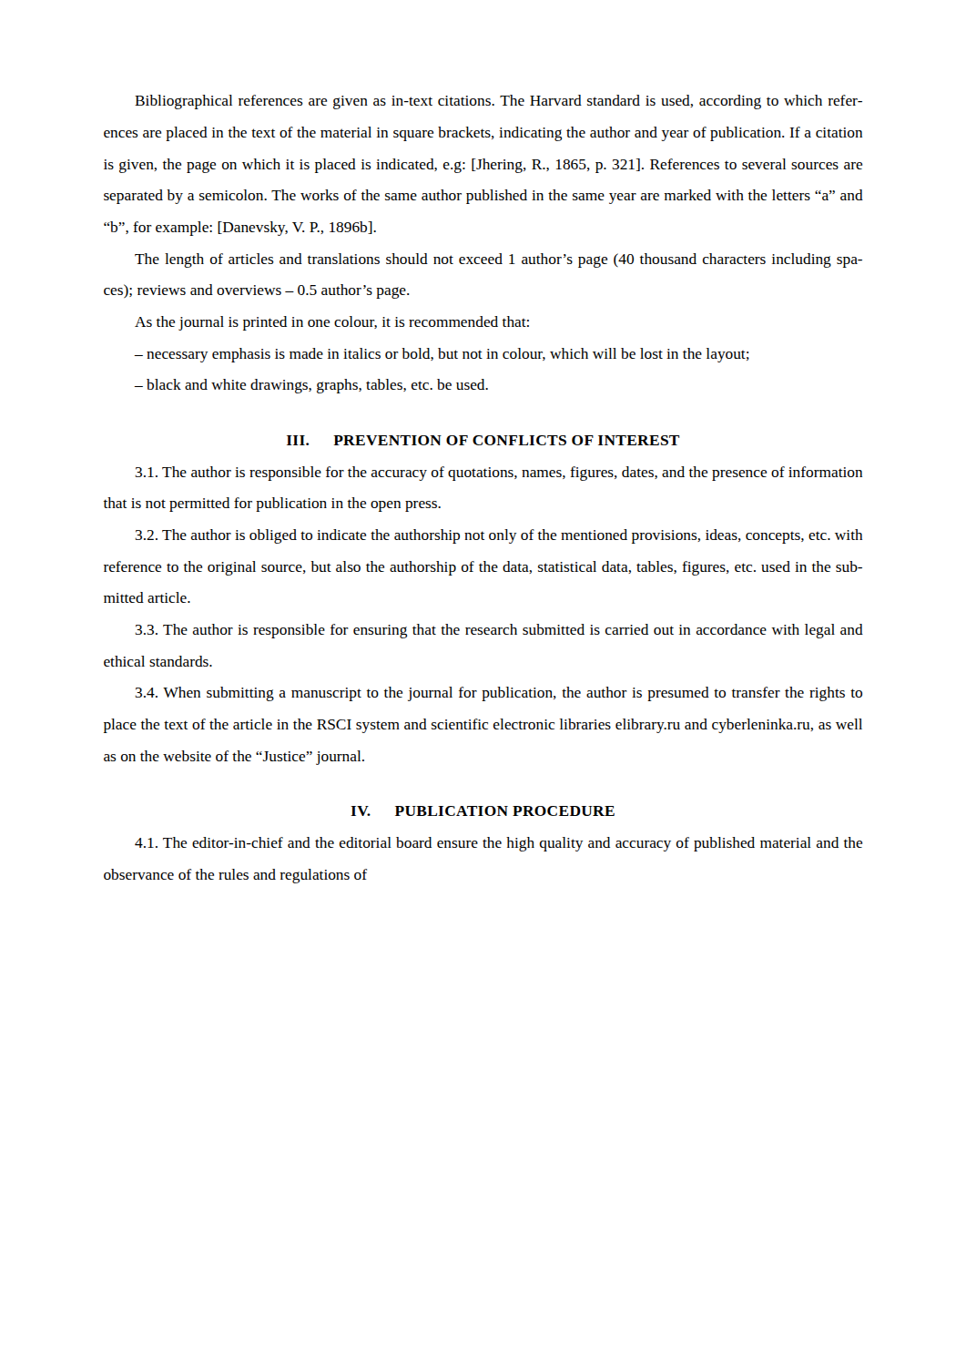Bibliographical references are given as in-text citations. The Harvard standard is used, according to which references are placed in the text of the material in square brackets, indicating the author and year of publication. If a citation is given, the page on which it is placed is indicated, e.g: [Jhering, R., 1865, p. 321]. References to several sources are separated by a semicolon. The works of the same author published in the same year are marked with the letters “a” and “b”, for example: [Danevsky, V. P., 1896b].
The length of articles and translations should not exceed 1 author’s page (40 thousand characters including spaces); reviews and overviews – 0.5 author’s page.
As the journal is printed in one colour, it is recommended that:
– necessary emphasis is made in italics or bold, but not in colour, which will be lost in the layout;
– black and white drawings, graphs, tables, etc. be used.
III. Prevention of conflicts of interest
3.1. The author is responsible for the accuracy of quotations, names, figures, dates, and the presence of information that is not permitted for publication in the open press.
3.2. The author is obliged to indicate the authorship not only of the mentioned provisions, ideas, concepts, etc. with reference to the original source, but also the authorship of the data, statistical data, tables, figures, etc. used in the submitted article.
3.3. The author is responsible for ensuring that the research submitted is carried out in accordance with legal and ethical standards.
3.4. When submitting a manuscript to the journal for publication, the author is presumed to transfer the rights to place the text of the article in the RSCI system and scientific electronic libraries elibrary.ru and cyberleninka.ru, as well as on the website of the “Justice” journal.
IV. Publication procedure
4.1. The editor-in-chief and the editorial board ensure the high quality and accuracy of published material and the observance of the rules and regulations of